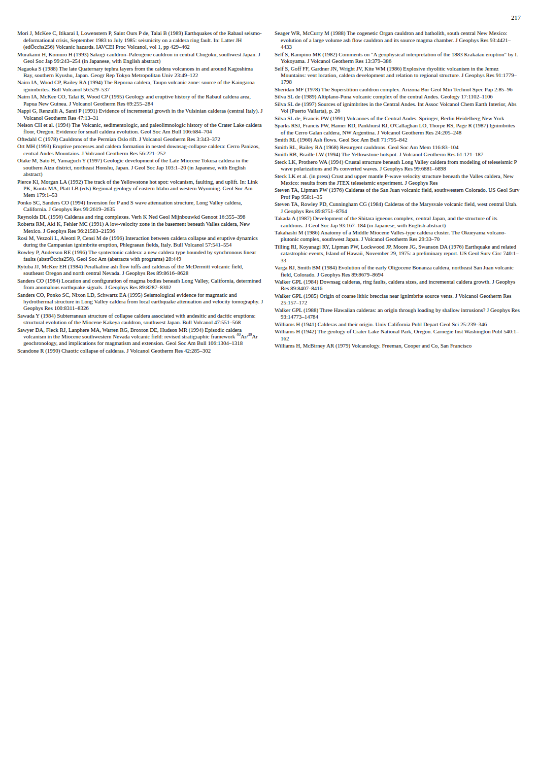217
Mori J, McKee C, Itikarai I, Lowenstern P, Saint Ours P de, Talai B (1989) Earthquakes of the Rabaul seismo-deformational crisis, September 1983 to July 1985: seismicity on a caldera ring fault. In: Latter JH (edÖcchs256) Volcanic hazards. IAVCEI Proc Volcanol, vol 1, pp 429–462
Murakami H, Komuro H (1993) Sakugi cauldron–Paleogene cauldron in central Chugoku, southwest Japan. J Geol Soc Jap 99:243–254 (in Japanese, with English abstract)
Nagaoka S (1988) The late Quaternary tephra layers from the caldera volcanoes in and around Kagoshima Bay, southern Kyushu, Japan. Geogr Rep Tokyo Metropolitan Univ 23:49–122
Nairn IA, Wood CP, Bailey RA (1994) The Reporoa caldera, Taupo volcanic zone: source of the Kaingaroa ignimbrites. Bull Volcanol 56:529–537
Nairn IA, McKee CO, Talai B, Wood CP (1995) Geology and eruptive history of the Rabaul caldera area, Papua New Guinea. J Volcanol Geotherm Res 69:255–284
Nappi G, Renzulli A, Santi P (1991) Evidence of incremental growth in the Vulsinian calderas (central Italy). J Volcanol Geotherm Res 47:13–31
Nelson CH et al. (1994) The Volcanic, sedimentologic, and paleolimnologic history of the Crater Lake caldera floor, Oregon. Evidence for small caldera evolution. Geol Soc Am Bull 106:684–704
Oftedahl C (1978) Cauldrons of the Permian Oslo rift. J Volcanol Geotherm Res 3:343–372
Ort MH (1993) Eruptive processes and caldera formation in nested downsag-collapse caldera: Cerro Panizos, central Andes Mountains. J Volcanol Geotherm Res 56:221–252
Otake M, Sato H, Yamaguch Y (1997) Geologic development of the Late Miocene Tokusa caldera in the southern Aizu district, northeast Honshu, Japan. J Geol Soc Jap 103:1–20 (in Japanese, with English abstract)
Pierce Kl, Morgan LA (1992) The track of the Yellowstone hot spot: volcanism, faulting, and uplift. In: Link PK, Kuntz MA, Platt LB (eds) Regional geology of eastern Idaho and western Wyoming. Geol Soc Am Mem 179:1–53
Ponko SC, Sanders CO (1994) Inversion for P and S wave attenuation structure, Long Valley caldera, California. J Geophys Res 99:2619–2635
Reynolds DL (1956) Calderas and ring complexes. Verh K Ned Geol Mijnbouwkd Genoot 16:355–398
Roberts RM, Aki K, Fehler MC (1991) A low-velocity zone in the basement beneath Valles caldera, New Mexico. J Geophys Res 96:21583–21596
Rosi M, Vezzoli L, Aleotti P, Censi M de (1996) Interaction between caldera collapse and eruptive dynamics during the Campanian ignimbrite eruption, Phlegraean fields, Italy. Bull Volcanol 57:541–554
Rowley P, Anderson RE (1996) The syntectonic caldera: a new caldera type bounded by synchronous linear faults (abstrÖcchs256). Geol Soc Am (abstracts with programs) 28:449
Rytuba JJ, McKee EH (1984) Peralkaline ash flow tuffs and calderas of the McDermitt volcanic field, southeast Oregon and north central Nevada. J Geophys Res 89:8616–8628
Sanders CO (1984) Location and configuration of magma bodies beneath Long Valley, California, determined from anomalous earthquake signals. J Geophys Res 89:8287–8302
Sanders CO, Ponko SC, Nixon LD, Schwartz EA (1995) Seismological evidence for magmatic and hydrothermal structure in Long Valley caldera from local earthquake attenuation and velocity tomography. J Geophys Res 100:8311–8326
Sawada Y (1984) Subterranean structure of collapse caldera associated with andesitic and dacitic eruptions: structural evolution of the Miocene Kakeya cauldron, southwest Japan. Bull Volcanol 47:551–568
Sawyer DA, Fleck RJ, Lanphere MA, Warren RG, Broxton DE, Hudson MR (1994) Episodic caldera volcanism in the Miocene southwestern Nevada volcanic field: revised stratigraphic framework 40Ar/39Ar geochronology, and implications for magmatism and extension. Geol Soc Am Bull 106:1304–1318
Scandone R (1990) Chaotic collapse of calderas. J Volcanol Geotherm Res 42:285–302
Seager WR, McCurry M (1988) The cogenetic Organ cauldron and batholith, south central New Mexico: evolution of a large volume ash flow cauldron and its source magma chamber. J Geophys Res 93:4421–4433
Self S, Rampino MR (1982) Comments on "A geophysical interpretation of the 1883 Krakatau eruption" by I. Yokoyama. J Volcanol Geotherm Res 13:379–386
Self S, Goff FF, Gardner JN, Wright JV, Kite WM (1986) Explosive rhyolitic volcanism in the Jemez Mountains: vent location, caldera development and relation to regional structure. J Geophys Res 91:1779–1798
Sheridan MF (1978) The Superstition cauldron complex. Arizona Bur Geol Min Technol Spec Pap 2:85–96
Silva SL de (1989) Altiplano-Puna volcanic complex of the central Andes. Geology 17:1102–1106
Silva SL de (1997) Sources of ignimbrites in the Central Andes. Int Assoc Volcanol Chem Earth Interior, Abs Vol (Puerto Vallarta), p. 26
Silva SL de, Francis PW (1991) Volcanoes of the Central Andes. Springer, Berlin Heidelberg New York
Sparks RSJ, Francis PW, Hamer RD, Pankhurst RJ, O'Callaghan LO, Thorpe RS, Page R (1987) Ignimbrites of the Cerro Galan caldera, NW Argentina. J Volcanol Geotherm Res 24:205–248
Smith RL (1960) Ash flows. Geol Soc Am Bull 71:795–842
Smith RL, Bailey RA (1968) Resurgent cauldrons. Geol Soc Am Mem 116:83–104
Smith RB, Braille LW (1994) The Yellowstone hotspot. J Volcanol Geotherm Res 61:121–187
Steck LK, Prothero WA (1994) Crustal structure beneath Long Valley caldera from modeling of teleseismic P wave polarizations and Ps converted waves. J Geophys Res 99:6881–6898
Steck LK et al. (in press) Crust and upper mantle P-wave velocity structure beneath the Valles caldera, New Mexico: results from the JTEX teleseismic experiment. J Geophys Res
Steven TA, Lipman PW (1976) Calderas of the San Juan volcanic field, southwestern Colorado. US Geol Surv Prof Pap 958:1–35
Steven TA, Rowley PD, Cunningham CG (1984) Calderas of the Marysvale volcanic field, west central Utah. J Geophys Res 89:8751–8764
Takada A (1987) Development of the Shitara igneous complex, central Japan, and the structure of its cauldrons. J Geol Soc Jap 93:167–184 (in Japanese, with English abstract)
Takahashi M (1986) Anatomy of a Middle Miocene Valles-type caldera cluster. The Okueyama volcano-plutonic complex, southwest Japan. J Volcanol Geotherm Res 29:33–70
Tilling RI, Koyanagi RY, Lipman PW, Lockwood JP, Moore JG, Swanson DA (1976) Earthquake and related catastrophic events, Island of Hawaii, November 29, 1975: a preliminary report. US Geol Surv Circ 740:1–33
Varga RJ, Smith BM (1984) Evolution of the early Oligocene Bonanza caldera, northeast San Juan volcanic field, Colorado. J Geophys Res 89:8679–8694
Walker GPL (1984) Downsag calderas, ring faults, caldera sizes, and incremental caldera growth. J Geophys Res 89:8407–8416
Walker GPL (1985) Origin of coarse lithic breccias near ignimbrite source vents. J Volcanol Geotherm Res 25:157–172
Walker GPL (1988) Three Hawaiian calderas: an origin through loading by shallow intrusions? J Geophys Res 93:14773–14784
Williams H (1941) Calderas and their origin. Univ California Publ Depart Geol Sci 25:239–346
Williams H (1942) The geology of Crater Lake National Park, Oregon. Carnegie Inst Washington Publ 540:1–162
Williams H, McBirney AR (1979) Volcanology. Freeman, Cooper and Co, San Francisco